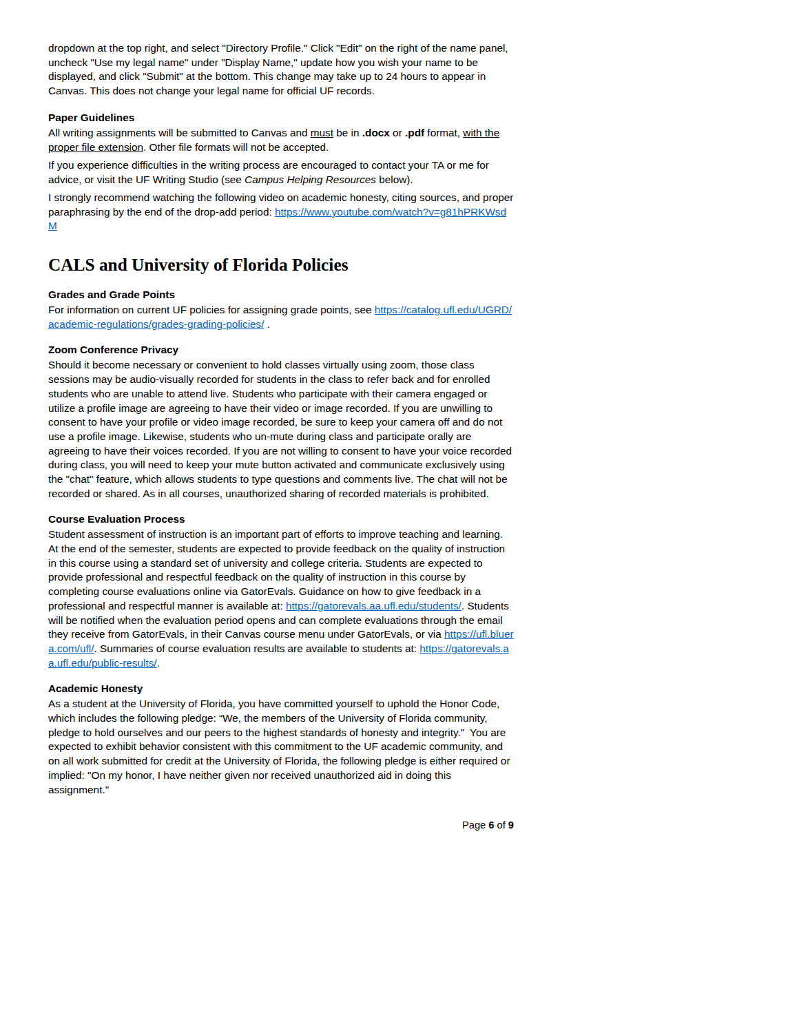dropdown at the top right, and select "Directory Profile." Click "Edit" on the right of the name panel, uncheck "Use my legal name" under "Display Name," update how you wish your name to be displayed, and click "Submit" at the bottom. This change may take up to 24 hours to appear in Canvas. This does not change your legal name for official UF records.
Paper Guidelines
All writing assignments will be submitted to Canvas and must be in .docx or .pdf format, with the proper file extension. Other file formats will not be accepted.
If you experience difficulties in the writing process are encouraged to contact your TA or me for advice, or visit the UF Writing Studio (see Campus Helping Resources below).
I strongly recommend watching the following video on academic honesty, citing sources, and proper paraphrasing by the end of the drop-add period: https://www.youtube.com/watch?v=g81hPRKWsdM
CALS and University of Florida Policies
Grades and Grade Points
For information on current UF policies for assigning grade points, see https://catalog.ufl.edu/UGRD/academic-regulations/grades-grading-policies/ .
Zoom Conference Privacy
Should it become necessary or convenient to hold classes virtually using zoom, those class sessions may be audio-visually recorded for students in the class to refer back and for enrolled students who are unable to attend live. Students who participate with their camera engaged or utilize a profile image are agreeing to have their video or image recorded. If you are unwilling to consent to have your profile or video image recorded, be sure to keep your camera off and do not use a profile image. Likewise, students who un-mute during class and participate orally are agreeing to have their voices recorded. If you are not willing to consent to have your voice recorded during class, you will need to keep your mute button activated and communicate exclusively using the "chat" feature, which allows students to type questions and comments live. The chat will not be recorded or shared. As in all courses, unauthorized sharing of recorded materials is prohibited.
Course Evaluation Process
Student assessment of instruction is an important part of efforts to improve teaching and learning. At the end of the semester, students are expected to provide feedback on the quality of instruction in this course using a standard set of university and college criteria. Students are expected to provide professional and respectful feedback on the quality of instruction in this course by completing course evaluations online via GatorEvals. Guidance on how to give feedback in a professional and respectful manner is available at: https://gatorevals.aa.ufl.edu/students/. Students will be notified when the evaluation period opens and can complete evaluations through the email they receive from GatorEvals, in their Canvas course menu under GatorEvals, or via https://ufl.bluera.com/ufl/. Summaries of course evaluation results are available to students at: https://gatorevals.aa.ufl.edu/public-results/.
Academic Honesty
As a student at the University of Florida, you have committed yourself to uphold the Honor Code, which includes the following pledge: “We, the members of the University of Florida community, pledge to hold ourselves and our peers to the highest standards of honesty and integrity.” You are expected to exhibit behavior consistent with this commitment to the UF academic community, and on all work submitted for credit at the University of Florida, the following pledge is either required or implied: "On my honor, I have neither given nor received unauthorized aid in doing this assignment."
Page 6 of 9